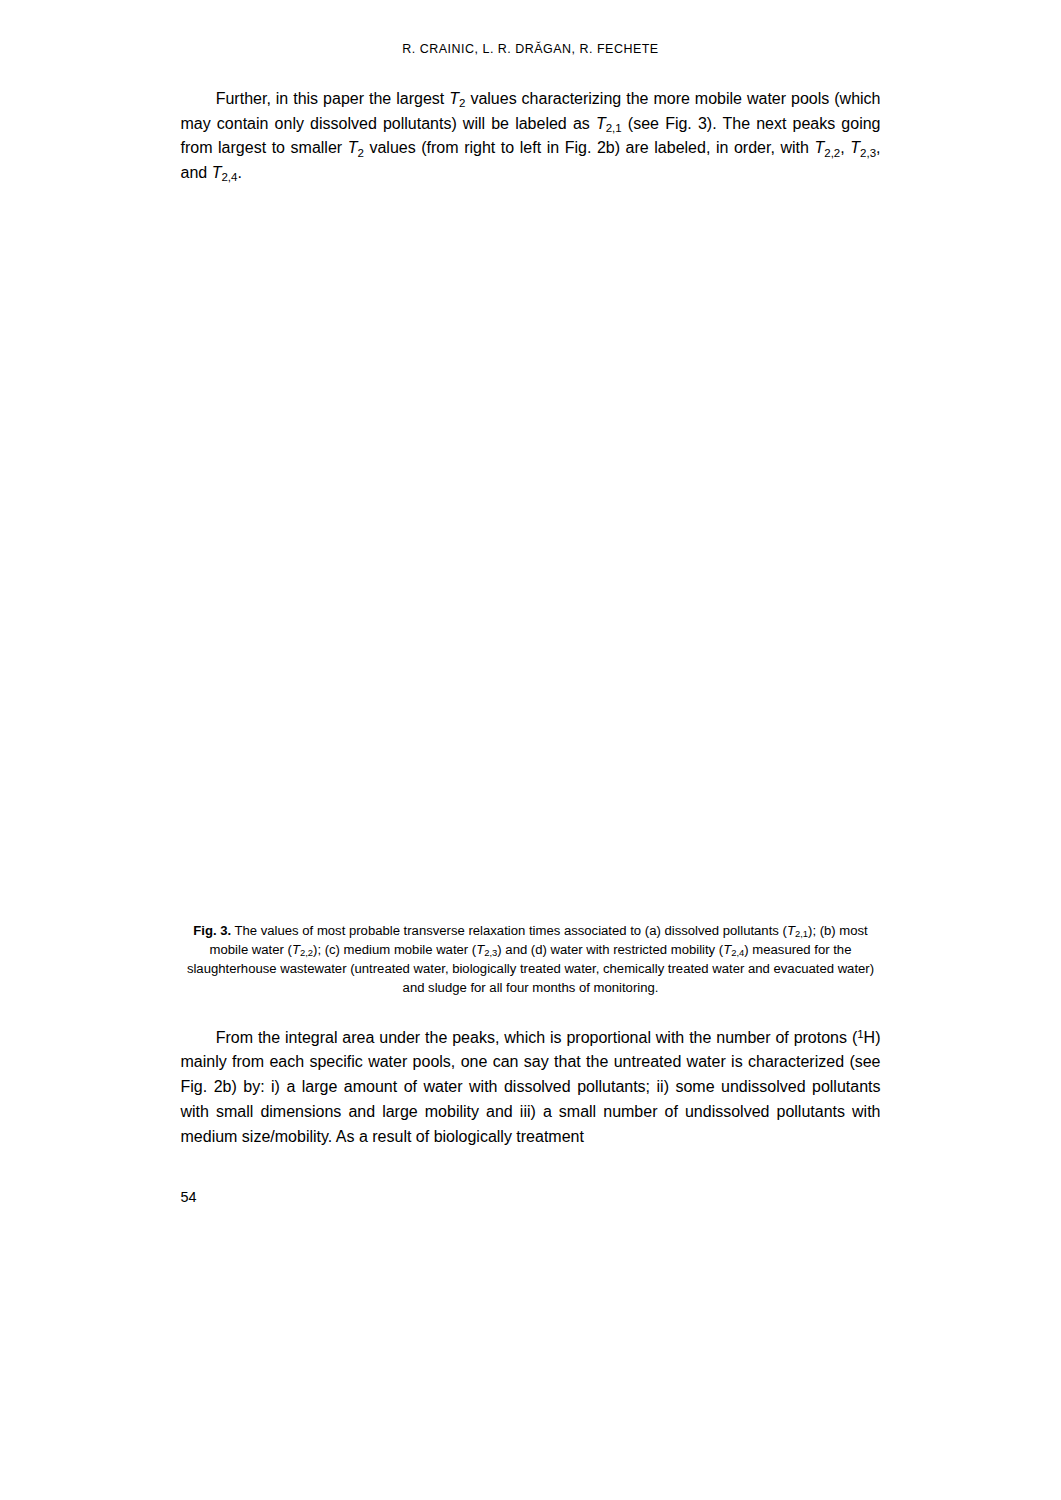R. CRAINIC, L. R. DRĂGAN, R. FECHETE
Further, in this paper the largest T2 values characterizing the more mobile water pools (which may contain only dissolved pollutants) will be labeled as T2,1 (see Fig. 3). The next peaks going from largest to smaller T2 values (from right to left in Fig. 2b) are labeled, in order, with T2,2, T2,3, and T2,4.
Fig. 3. The values of most probable transverse relaxation times associated to (a) dissolved pollutants (T2,1); (b) most mobile water (T2,2); (c) medium mobile water (T2,3) and (d) water with restricted mobility (T2,4) measured for the slaughterhouse wastewater (untreated water, biologically treated water, chemically treated water and evacuated water) and sludge for all four months of monitoring.
From the integral area under the peaks, which is proportional with the number of protons (1H) mainly from each specific water pools, one can say that the untreated water is characterized (see Fig. 2b) by: i) a large amount of water with dissolved pollutants; ii) some undissolved pollutants with small dimensions and large mobility and iii) a small number of undissolved pollutants with medium size/mobility. As a result of biologically treatment
54